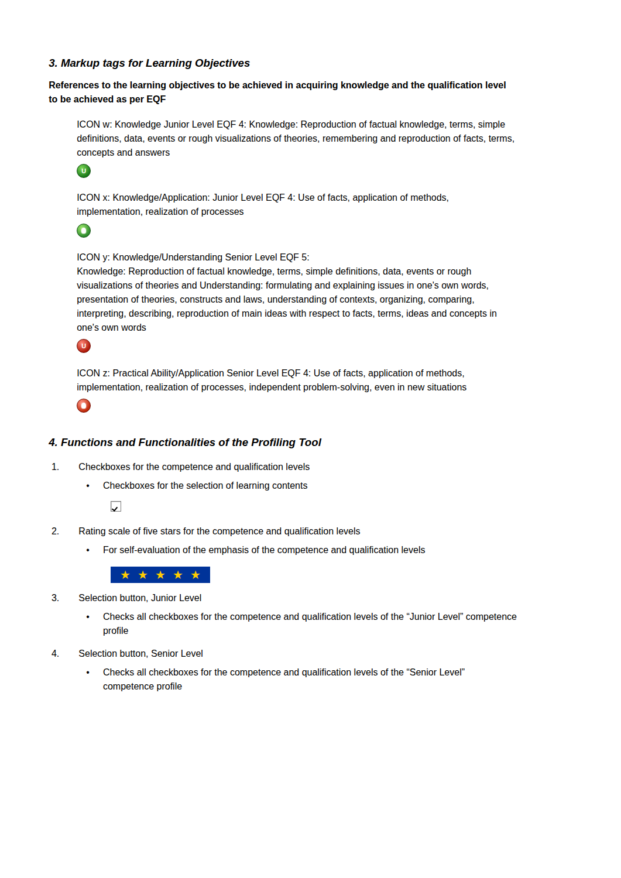3. Markup tags for Learning Objectives
References to the learning objectives to be achieved in acquiring knowledge and the qualification level to be achieved as per EQF
ICON w: Knowledge Junior Level EQF 4: Knowledge: Reproduction of factual knowledge, terms, simple definitions, data, events or rough visualizations of theories, remembering and reproduction of facts, terms, concepts and answers
ICON x: Knowledge/Application: Junior Level EQF 4: Use of facts, application of methods, implementation, realization of processes
ICON y: Knowledge/Understanding Senior Level EQF 5:
Knowledge: Reproduction of factual knowledge, terms, simple definitions, data, events or rough visualizations of theories and Understanding: formulating and explaining issues in one's own words, presentation of theories, constructs and laws, understanding of contexts, organizing, comparing, interpreting, describing, reproduction of main ideas with respect to facts, terms, ideas and concepts in one's own words
ICON z: Practical Ability/Application Senior Level EQF 4: Use of facts, application of methods, implementation, realization of processes, independent problem-solving, even in new situations
4. Functions and Functionalities of the Profiling Tool
Checkboxes for the competence and qualification levels
Checkboxes for the selection of learning contents
Rating scale of five stars for the competence and qualification levels
For self-evaluation of the emphasis of the competence and qualification levels
★★★★★
Selection button, Junior Level
Checks all checkboxes for the competence and qualification levels of the “Junior Level” competence profile
Selection button, Senior Level
Checks all checkboxes for the competence and qualification levels of the “Senior Level” competence profile